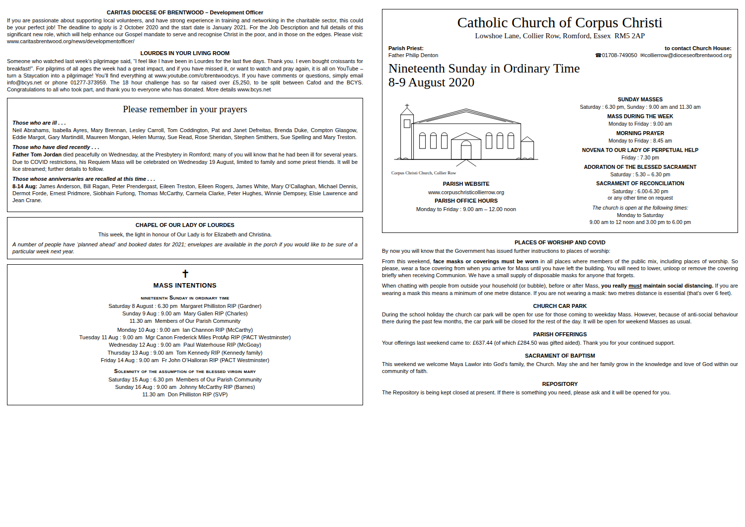CARITAS DIOCESE OF BRENTWOOD – Development Officer
If you are passionate about supporting local volunteers, and have strong experience in training and networking in the charitable sector, this could be your perfect job! The deadline to apply is 2 October 2020 and the start date is January 2021. For the Job Description and full details of this significant new role, which will help enhance our Gospel mandate to serve and recognise Christ in the poor, and in those on the edges. Please visit: www.caritasbrentwood.org/news/developmentofficer/
LOURDES IN YOUR LIVING ROOM
Someone who watched last week’s pilgrimage said, “I feel like I have been in Lourdes for the last five days. Thank you. I even bought croissants for breakfast!”. For pilgrims of all ages the week had a great impact, and if you have missed it, or want to watch and pray again, it is all on YouTube – turn a Staycation into a pilgrimage! You’ll find everything at www.youtube.com/c/brentwoodcys. If you have comments or questions, simply email info@bcys.net or phone 01277-373959. The 18 hour challenge has so far raised over £5,250, to be split between Cafod and the BCYS. Congratulations to all who took part, and thank you to everyone who has donated. More details www.bcys.net
Please remember in your prayers
Those who are ill . . .
Neil Abrahams, Isabella Ayres, Mary Brennan, Lesley Carroll, Tom Coddington, Pat and Janet Defreitas, Brenda Duke, Compton Glasgow, Eddie Margot, Gary Martindill, Maureen Mongan, Helen Murray, Sue Read, Rose Sheridan, Stephen Smithers, Sue Spelling and Mary Treston.
Those who have died recently . . .
Father Tom Jordan died peacefully on Wednesday, at the Presbytery in Romford; many of you will know that he had been ill for several years. Due to COVID restrictions, his Requiem Mass will be celebrated on Wednesday 19 August, limited to family and some priest friends. It will be lice streamed; further details to follow.
Those whose anniversaries are recalled at this time . . .
8-14 Aug: James Anderson, Bill Ragan, Peter Prendergast, Eileen Treston, Eileen Rogers, James White, Mary O’Callaghan, Michael Dennis, Dermot Forde, Ernest Pridmore, Siobhain Furlong, Thomas McCarthy, Carmela Clarke, Peter Hughes, Winnie Dempsey, Elsie Lawrence and Jean Crane.
CHAPEL OF OUR LADY OF LOURDES
This week, the light in honour of Our Lady is for Elizabeth and Christina.
A number of people have ‘planned ahead’ and booked dates for 2021; envelopes are available in the porch if you would like to be sure of a particular week next year.
✝
MASS INTENTIONS
nineteenth Sunday in ordinary time
Saturday 8 August : 6.30 pm Margaret Philliston RIP (Gardner)
Sunday 9 Aug : 9.00 am Mary Gallen RIP (Charles)
11.30 am Members of Our Parish Community
Monday 10 Aug : 9.00 am Ian Channon RIP (McCarthy)
Tuesday 11 Aug : 9.00 am Mgr Canon Frederick Miles ProtAp RIP (PACT Westminster)
Wednesday 12 Aug : 9.00 am Paul Waterhouse RIP (McGoay)
Thursday 13 Aug : 9.00 am Tom Kennedy RIP (Kennedy family)
Friday 14 Aug : 9.00 am Fr John O’Halloran RIP (PACT Westminster)
Solemnity of the assumption of the blessed virgin mary
Saturday 15 Aug : 6.30 pm Members of Our Parish Community
Sunday 16 Aug : 9.00 am Johnny McCarthy RIP (Barnes)
11.30 am Don Philliston RIP (SVP)
Catholic Church of Corpus Christi
Lowshoe Lane, Collier Row, Romford, Essex RM5 2AP
Parish Priest:
Father Philip Denton
to contact Church House:
☎01708-749050 ✉collierrow@dioceseofbrentwood.org
Nineteenth Sunday in Ordinary Time
8-9 August 2020
Corpus Christi Church, Collier Row
PARISH WEBSITE
www.corpuschristicollierrow.org
PARISH OFFICE HOURS
Monday to Friday : 9.00 am – 12.00 noon
SUNDAY MASSES
Saturday : 6.30 pm, Sunday : 9.00 am and 11.30 am
MASS DURING THE WEEK
Monday to Friday : 9.00 am
MORNING PRAYER
Monday to Friday : 8.45 am
NOVENA TO OUR LADY OF PERPETUAL HELP
Friday : 7.30 pm
ADORATION OF THE BLESSED SACRAMENT
Saturday : 5.30 – 6.30 pm
SACRAMENT OF RECONCILIATION
Saturday : 6.00-6.30 pm
or any other time on request
The church is open at the following times:
Monday to Saturday
9.00 am to 12 noon and 3.00 pm to 6.00 pm
PLACES OF WORSHIP AND COVID
By now you will know that the Government has issued further instructions to places of worship:
From this weekend, face masks or coverings must be worn in all places where members of the public mix, including places of worship. So please, wear a face covering from when you arrive for Mass until you have left the building. You will need to lower, unloop or remove the covering briefly when receiving Communion. We have a small supply of disposable masks for anyone that forgets.
When chatting with people from outside your household (or bubble), before or after Mass, you really must maintain social distancing. If you are wearing a mask this means a minimum of one metre distance. If you are not wearing a mask: two metres distance is essential (that’s over 6 feet).
CHURCH CAR PARK
During the school holiday the church car park will be open for use for those coming to weekday Mass. However, because of anti-social behaviour there during the past few months, the car park will be closed for the rest of the day. It will be open for weekend Masses as usual.
PARISH OFFERINGS
Your offerings last weekend came to: £637.44 (of which £284.50 was gifted aided). Thank you for your continued support.
SACRAMENT OF BAPTISM
This weekend we welcome Maya Lawlor into God’s family, the Church. May she and her family grow in the knowledge and love of God within our community of faith.
REPOSITORY
The Repository is being kept closed at present. If there is something you need, please ask and it will be opened for you.